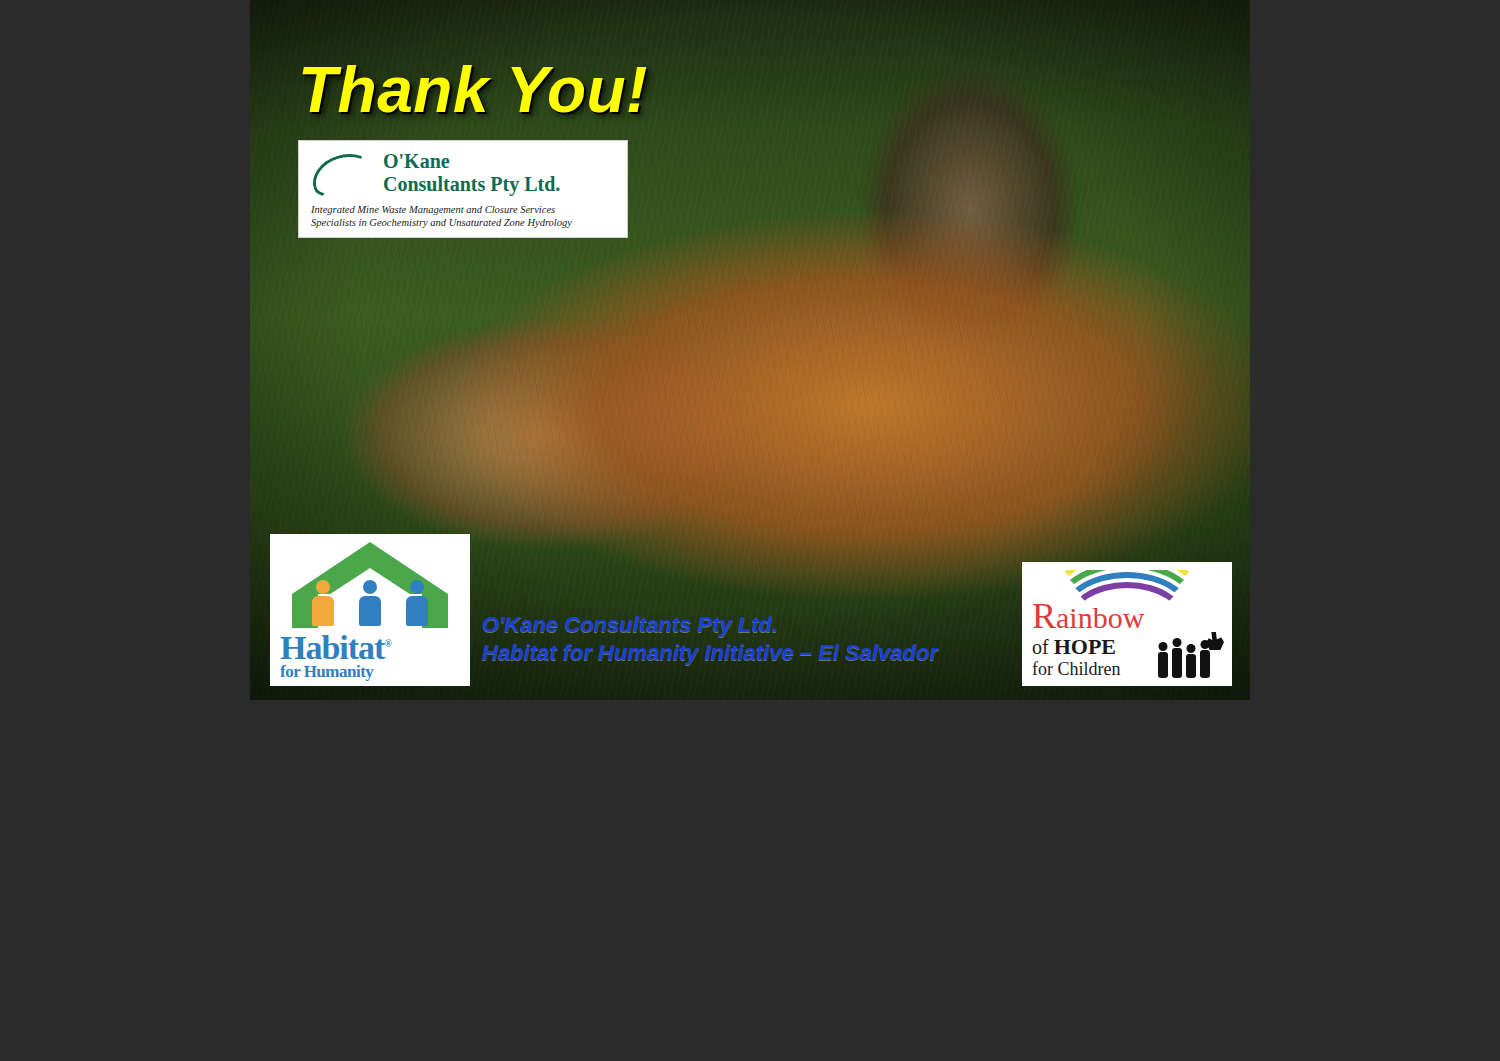Thank You!
O'Kane
Consultants Pty Ltd.
Integrated Mine Waste Management and Closure Services
Specialists in Geochemistry and Unsaturated Zone Hydrology
Habitat®
for Humanity
Rainbow
of HOPE
for Children
O'Kane Consultants Pty Ltd.
Habitat for Humanity Initiative – El Salvador